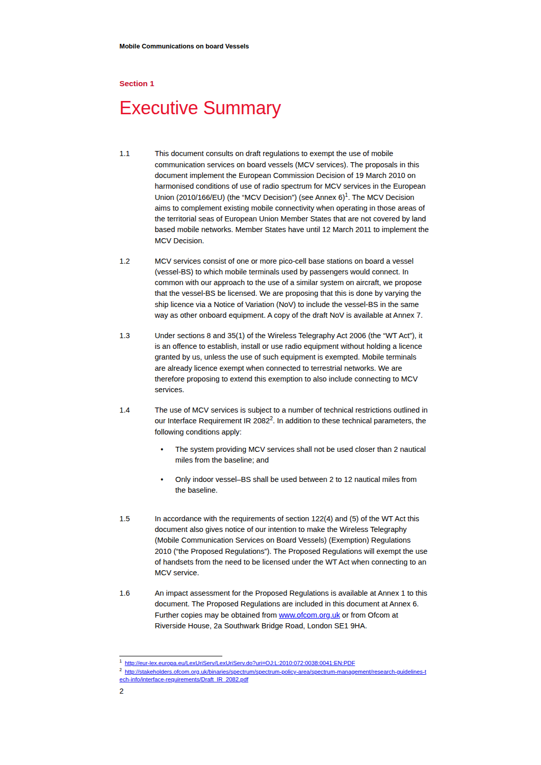Mobile Communications on board Vessels
Section 1
Executive Summary
1.1
This document consults on draft regulations to exempt the use of mobile communication services on board vessels (MCV services). The proposals in this document implement the European Commission Decision of 19 March 2010 on harmonised conditions of use of radio spectrum for MCV services in the European Union (2010/166/EU) (the “MCV Decision”) (see Annex 6)1. The MCV Decision aims to complement existing mobile connectivity when operating in those areas of the territorial seas of European Union Member States that are not covered by land based mobile networks. Member States have until 12 March 2011 to implement the MCV Decision.
1.2
MCV services consist of one or more pico-cell base stations on board a vessel (vessel-BS) to which mobile terminals used by passengers would connect. In common with our approach to the use of a similar system on aircraft, we propose that the vessel-BS be licensed. We are proposing that this is done by varying the ship licence via a Notice of Variation (NoV) to include the vessel-BS in the same way as other onboard equipment. A copy of the draft NoV is available at Annex 7.
1.3
Under sections 8 and 35(1) of the Wireless Telegraphy Act 2006 (the “WT Act”), it is an offence to establish, install or use radio equipment without holding a licence granted by us, unless the use of such equipment is exempted. Mobile terminals are already licence exempt when connected to terrestrial networks. We are therefore proposing to extend this exemption to also include connecting to MCV services.
1.4
The use of MCV services is subject to a number of technical restrictions outlined in our Interface Requirement IR 20822. In addition to these technical parameters, the following conditions apply:
The system providing MCV services shall not be used closer than 2 nautical miles from the baseline; and
Only indoor vessel–BS shall be used between 2 to 12 nautical miles from the baseline.
1.5
In accordance with the requirements of section 122(4) and (5) of the WT Act this document also gives notice of our intention to make the Wireless Telegraphy (Mobile Communication Services on Board Vessels) (Exemption) Regulations 2010 (“the Proposed Regulations”). The Proposed Regulations will exempt the use of handsets from the need to be licensed under the WT Act when connecting to an MCV service.
1.6
An impact assessment for the Proposed Regulations is available at Annex 1 to this document. The Proposed Regulations are included in this document at Annex 6. Further copies may be obtained from www.ofcom.org.uk or from Ofcom at Riverside House, 2a Southwark Bridge Road, London SE1 9HA.
1 http://eur-lex.europa.eu/LexUriServ/LexUriServ.do?uri=OJ:L:2010:072:0038:0041:EN:PDF
2 http://stakeholders.ofcom.org.uk/binaries/spectrum/spectrum-policy-area/spectrum-management/research-guidelines-tech-info/interface-requirements/Draft_IR_2082.pdf
2